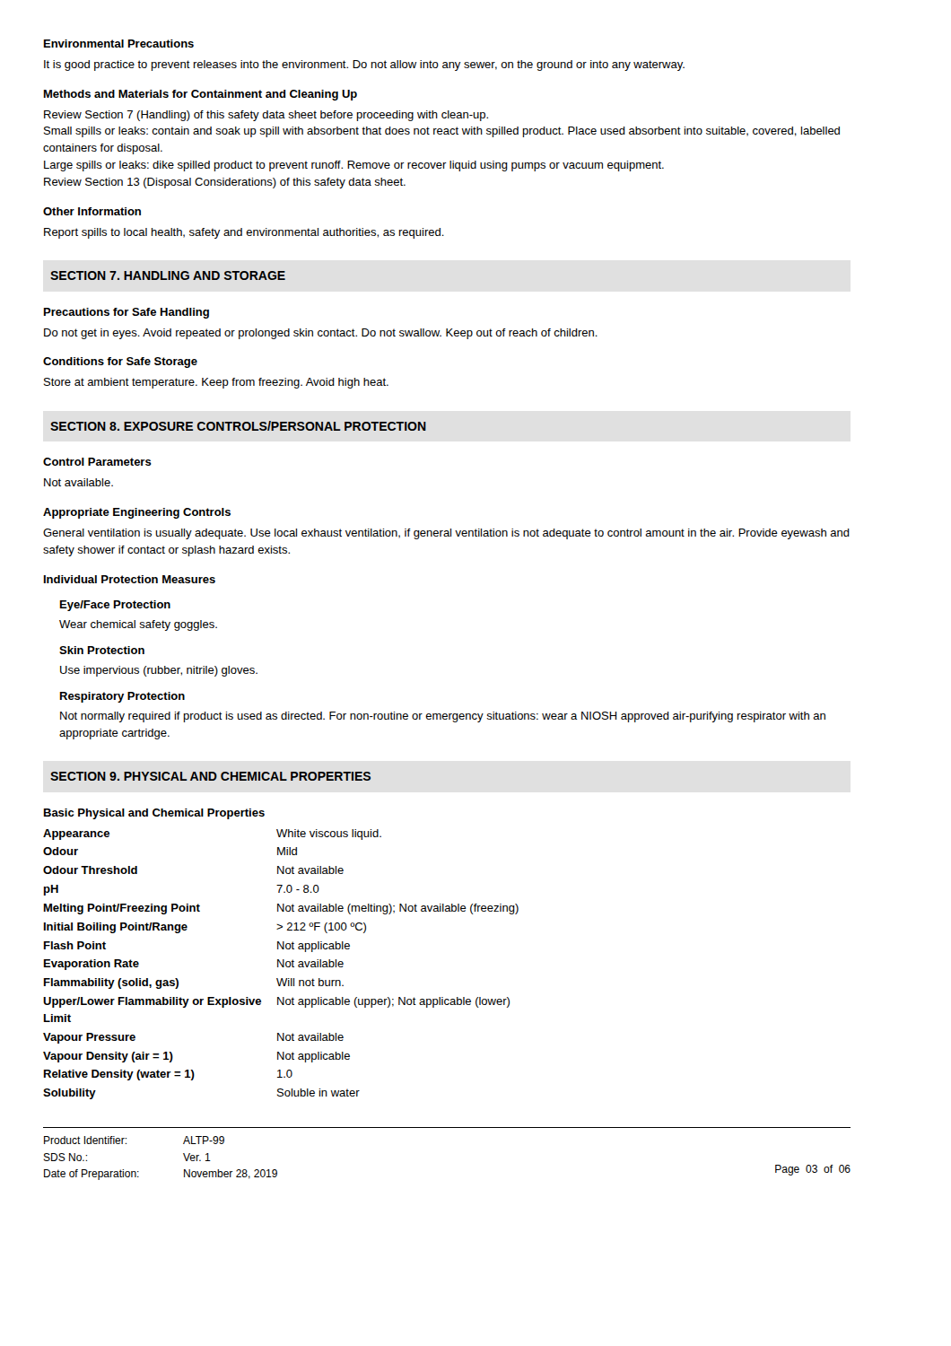Environmental Precautions
It is good practice to prevent releases into the environment. Do not allow into any sewer, on the ground or into any waterway.
Methods and Materials for Containment and Cleaning Up
Review Section 7 (Handling) of this safety data sheet before proceeding with clean-up.
Small spills or leaks: contain and soak up spill with absorbent that does not react with spilled product. Place used absorbent into suitable, covered, labelled containers for disposal.
Large spills or leaks: dike spilled product to prevent runoff. Remove or recover liquid using pumps or vacuum equipment.
Review Section 13 (Disposal Considerations) of this safety data sheet.
Other Information
Report spills to local health, safety and environmental authorities, as required.
SECTION 7. HANDLING AND STORAGE
Precautions for Safe Handling
Do not get in eyes. Avoid repeated or prolonged skin contact. Do not swallow. Keep out of reach of children.
Conditions for Safe Storage
Store at ambient temperature. Keep from freezing. Avoid high heat.
SECTION 8. EXPOSURE CONTROLS/PERSONAL PROTECTION
Control Parameters
Not available.
Appropriate Engineering Controls
General ventilation is usually adequate. Use local exhaust ventilation, if general ventilation is not adequate to control amount in the air. Provide eyewash and safety shower if contact or splash hazard exists.
Individual Protection Measures
Eye/Face Protection
Wear chemical safety goggles.
Skin Protection
Use impervious (rubber, nitrile) gloves.
Respiratory Protection
Not normally required if product is used as directed. For non-routine or emergency situations: wear a NIOSH approved air-purifying respirator with an appropriate cartridge.
SECTION 9. PHYSICAL AND CHEMICAL PROPERTIES
Basic Physical and Chemical Properties
| Appearance | White viscous liquid. |
| Odour | Mild |
| Odour Threshold | Not available |
| pH | 7.0 - 8.0 |
| Melting Point/Freezing Point | Not available (melting); Not available (freezing) |
| Initial Boiling Point/Range | > 212 ºF (100 ºC) |
| Flash Point | Not applicable |
| Evaporation Rate | Not available |
| Flammability (solid, gas) | Will not burn. |
| Upper/Lower Flammability or Explosive Limit | Not applicable (upper); Not applicable (lower) |
| Vapour Pressure | Not available |
| Vapour Density (air = 1) | Not applicable |
| Relative Density (water = 1) | 1.0 |
| Solubility | Soluble in water |
| Product Identifier: | ALTP-99 |
| SDS No.: | Ver. 1 |
| Date of Preparation: | November 28, 2019 |
Page 03 of 06